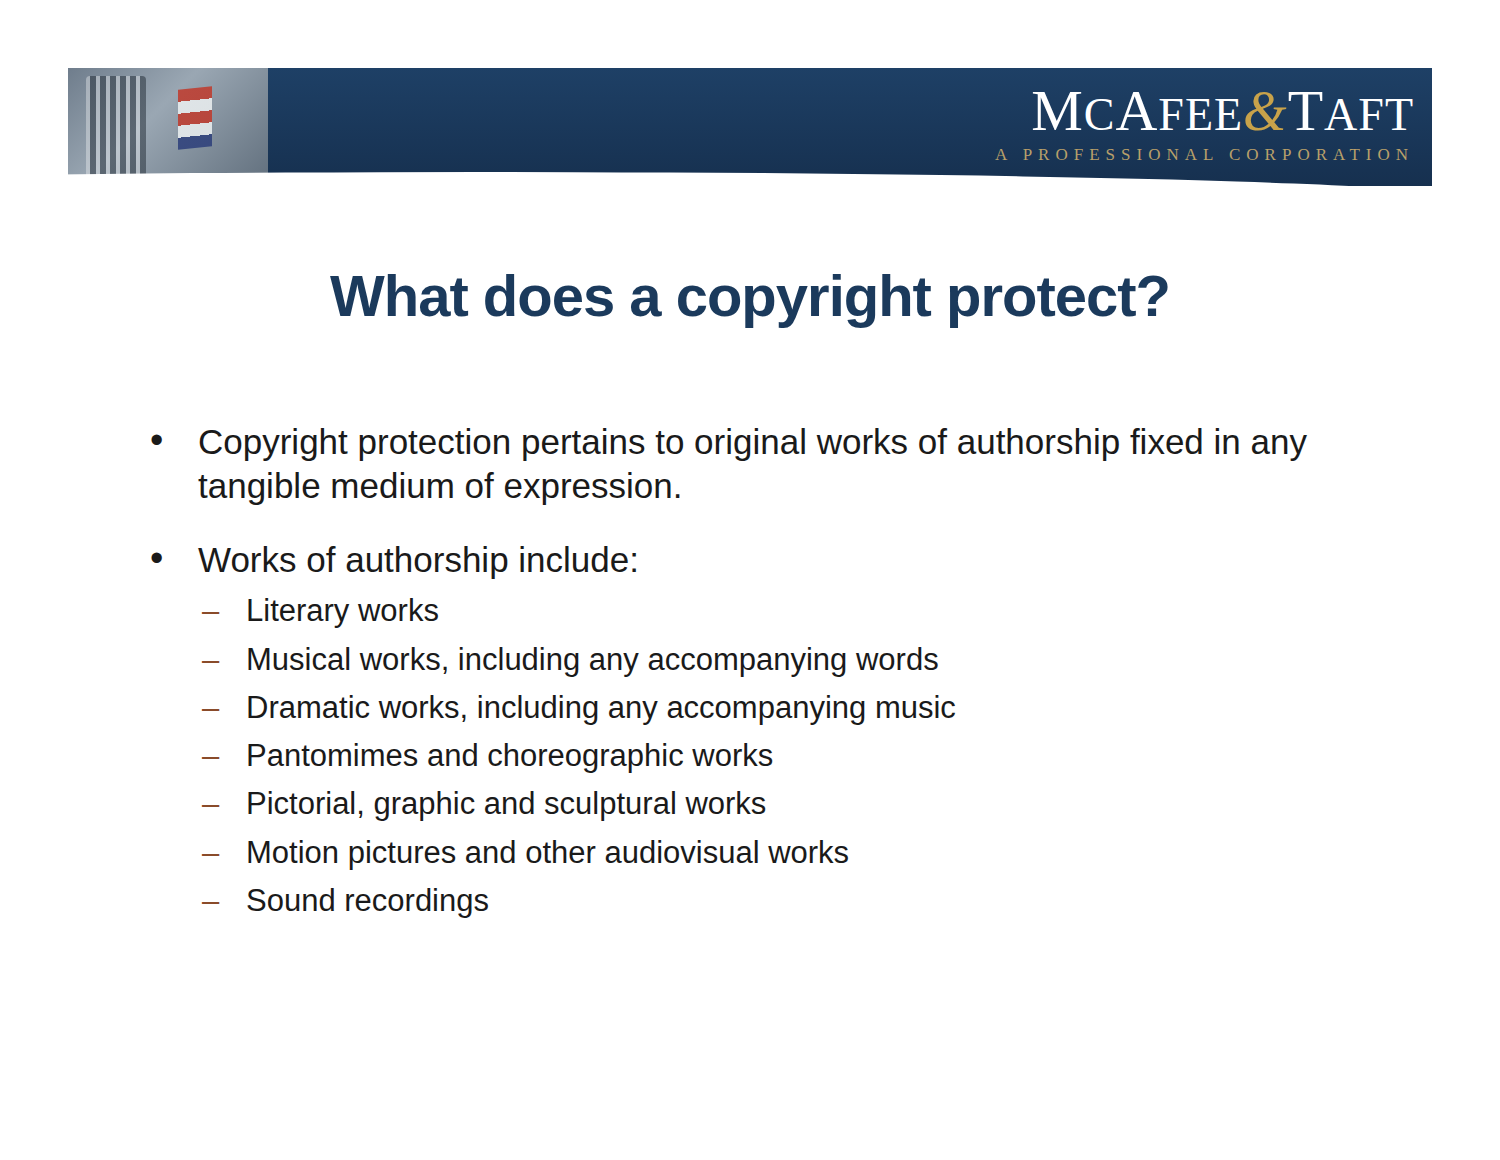MCAFEE&TAFT
A PROFESSIONAL CORPORATION
What does a copyright protect?
Copyright protection pertains to original works of authorship fixed in any tangible medium of expression.
Works of authorship include:
Literary works
Musical works, including any accompanying words
Dramatic works, including any accompanying music
Pantomimes and choreographic works
Pictorial, graphic and sculptural works
Motion pictures and other audiovisual works
Sound recordings